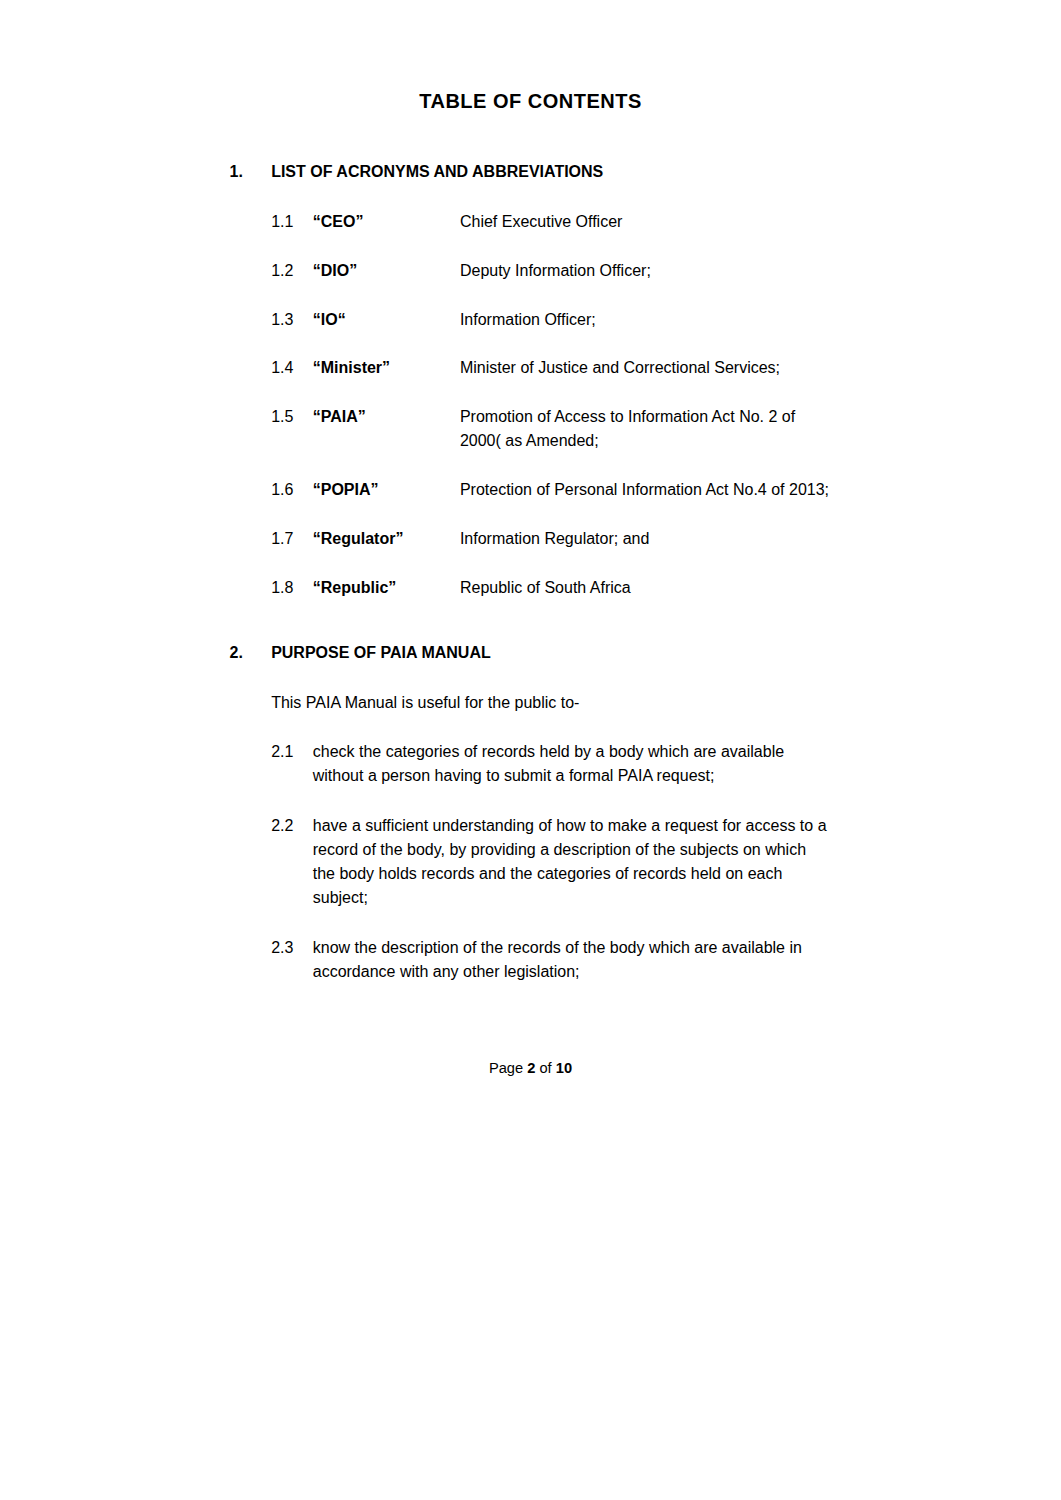TABLE OF CONTENTS
1. List of Acronyms and Abbreviations
1.1 “CEO” Chief Executive Officer
1.2 “DIO” Deputy Information Officer;
1.3 “IO“ Information Officer;
1.4 “Minister” Minister of Justice and Correctional Services;
1.5 “PAIA” Promotion of Access to Information Act No. 2 of 2000( as Amended;
1.6 “POPIA” Protection of Personal Information Act No.4 of 2013;
1.7 “Regulator” Information Regulator; and
1.8 “Republic” Republic of South Africa
2. Purpose of PAIA Manual
This PAIA Manual is useful for the public to-
2.1 check the categories of records held by a body which are available without a person having to submit a formal PAIA request;
2.2 have a sufficient understanding of how to make a request for access to a record of the body, by providing a description of the subjects on which the body holds records and the categories of records held on each subject;
2.3 know the description of the records of the body which are available in accordance with any other legislation;
Page 2 of 10